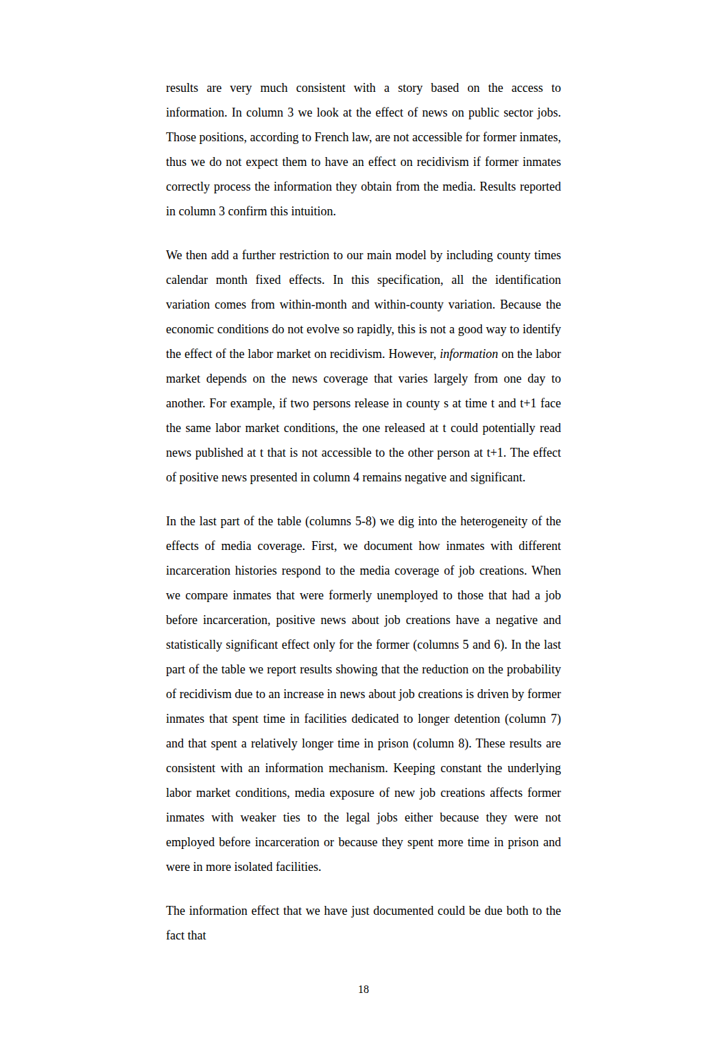results are very much consistent with a story based on the access to information. In column 3 we look at the effect of news on public sector jobs. Those positions, according to French law, are not accessible for former inmates, thus we do not expect them to have an effect on recidivism if former inmates correctly process the information they obtain from the media. Results reported in column 3 confirm this intuition.
We then add a further restriction to our main model by including county times calendar month fixed effects. In this specification, all the identification variation comes from within-month and within-county variation. Because the economic conditions do not evolve so rapidly, this is not a good way to identify the effect of the labor market on recidivism. However, information on the labor market depends on the news coverage that varies largely from one day to another. For example, if two persons release in county s at time t and t+1 face the same labor market conditions, the one released at t could potentially read news published at t that is not accessible to the other person at t+1. The effect of positive news presented in column 4 remains negative and significant.
In the last part of the table (columns 5-8) we dig into the heterogeneity of the effects of media coverage. First, we document how inmates with different incarceration histories respond to the media coverage of job creations. When we compare inmates that were formerly unemployed to those that had a job before incarceration, positive news about job creations have a negative and statistically significant effect only for the former (columns 5 and 6). In the last part of the table we report results showing that the reduction on the probability of recidivism due to an increase in news about job creations is driven by former inmates that spent time in facilities dedicated to longer detention (column 7) and that spent a relatively longer time in prison (column 8). These results are consistent with an information mechanism. Keeping constant the underlying labor market conditions, media exposure of new job creations affects former inmates with weaker ties to the legal jobs either because they were not employed before incarceration or because they spent more time in prison and were in more isolated facilities.
The information effect that we have just documented could be due both to the fact that
18